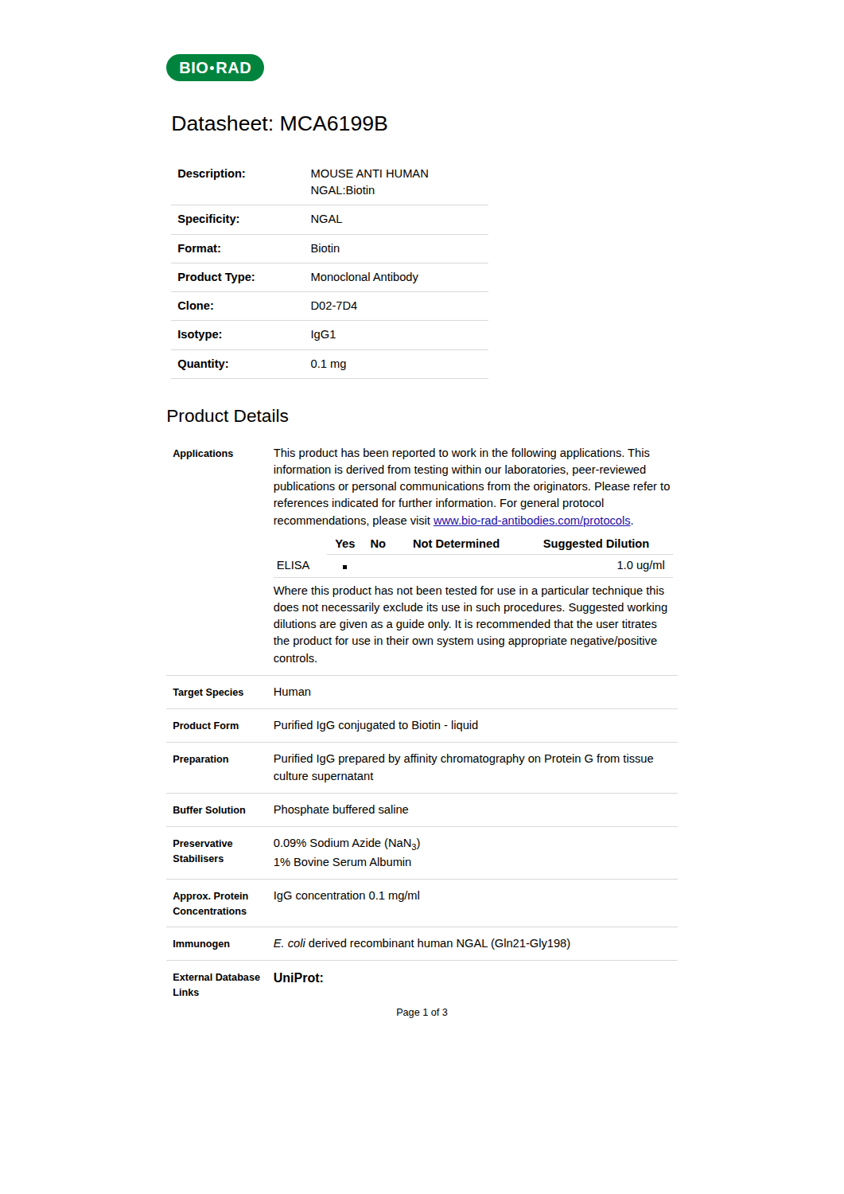BIO RAD
Datasheet: MCA6199B
| Description: | MOUSE ANTI HUMAN NGAL:Biotin |
| Specificity: | NGAL |
| Format: | Biotin |
| Product Type: | Monoclonal Antibody |
| Clone: | D02-7D4 |
| Isotype: | IgG1 |
| Quantity: | 0.1 mg |
Product Details
| Applications | This product has been reported to work in the following applications. This information is derived from testing within our laboratories, peer-reviewed publications or personal communications from the originators. Please refer to references indicated for further information. For general protocol recommendations, please visit www.bio-rad-antibodies.com/protocols . / / Yes / No / Not Determined / Suggested Dilution / / --- / --- / --- / --- / --- / / ELISA / / / / 1.0 ug/ml / Where this product has not been tested for use in a particular technique this does not necessarily exclude its use in such procedures. Suggested working dilutions are given as a guide only. It is recommended that the user titrates the product for use in their own system using appropriate negative/positive controls. |
| Target Species | Human |
| Product Form | Purified IgG conjugated to Biotin - liquid |
| Preparation | Purified IgG prepared by affinity chromatography on Protein G from tissue culture supernatant |
| Buffer Solution | Phosphate buffered saline |
| Preservative Stabilisers | 0.09% Sodium Azide (NaN 3 ) 1% Bovine Serum Albumin |
| Approx. Protein Concentrations | IgG concentration 0.1 mg/ml |
| Immunogen | E. coli derived recombinant human NGAL (Gln21-Gly198) |
| External Database Links | UniProt: |
Page 1 of 3